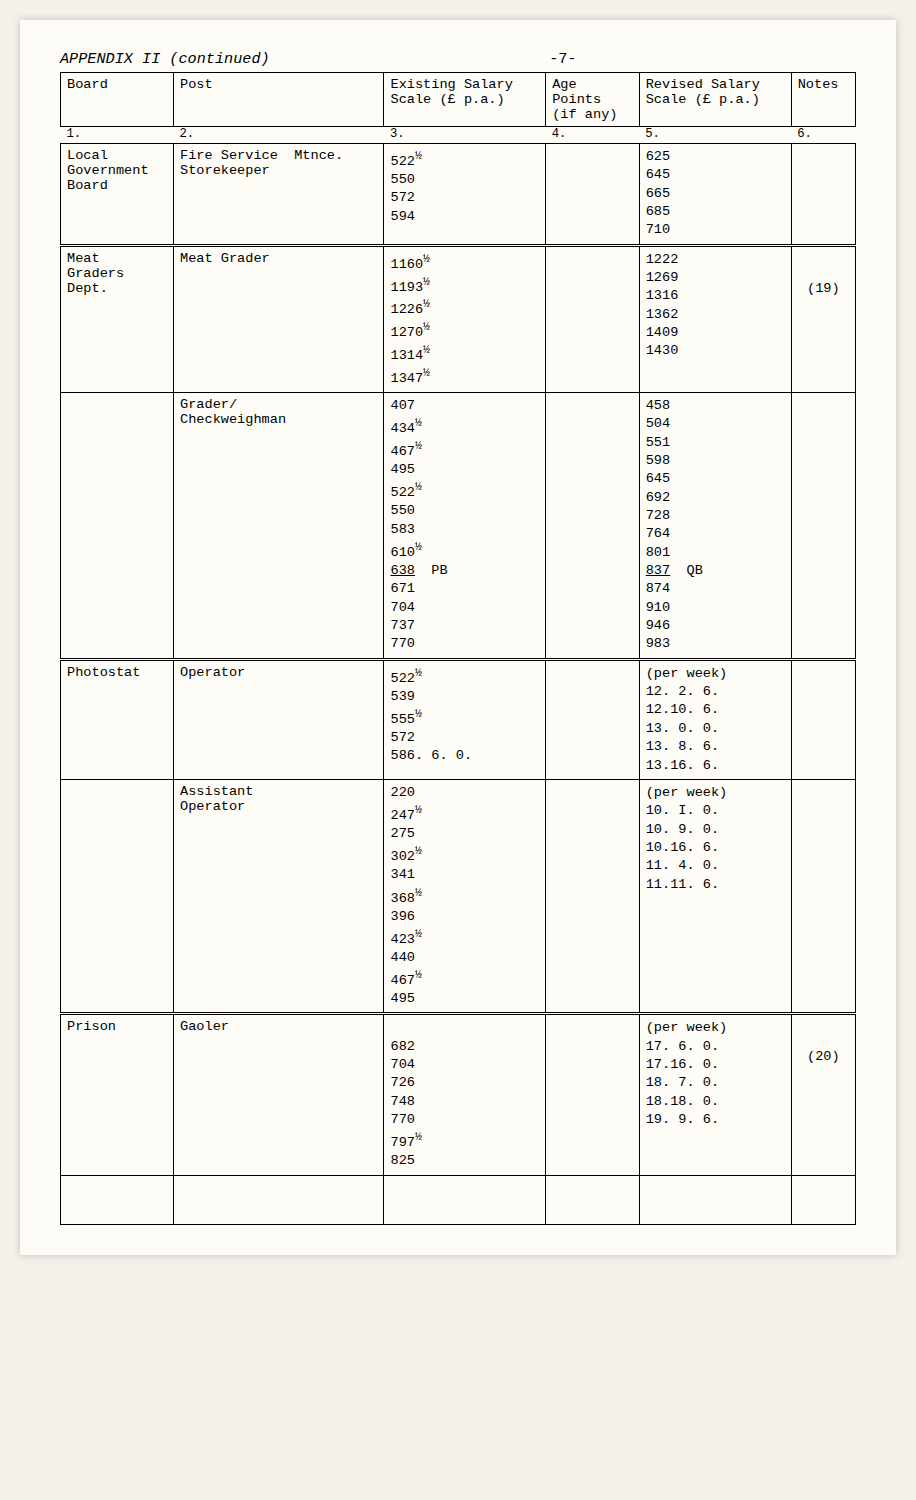APPENDIX II (continued) -7-
| 1. | 2. | 3. | 4. | 5. | 6. |
| Board | Post | Existing Salary Scale (£ p.a.) | Age Points (if any) | Revised Salary Scale (£ p.a.) | Notes |
| Local Government Board | Fire Service Mtnce. Storekeeper | 522 ½ 550 572 594 | | 625 645 665 685 710 | |
| Meat Graders Dept. | Meat Grader | 1160 ½ 1193 ½ 1226 ½ 1270 ½ 1314 ½ 1347 ½ | | 1222 1269 1316 1362 1409 1430 | (19) |
| | Grader/ Checkweighman | 407 434 ½ 467 ½ 495 522 ½ 550 583 610 ½ 638 PB 671 704 737 770 | | 458 504 551 598 645 692 728 764 801 837 QB 874 910 946 983 | |
| Photostat | Operator | 522 ½ 539 555 ½ 572 586. 6. 0. | | (per week) 12. 2. 6. 12.10. 6. 13. 0. 0. 13. 8. 6. 13.16. 6. | |
| | Assistant Operator | 220 247 ½ 275 302 ½ 341 368 ½ 396 423 ½ 440 467 ½ 495 | | (per week) 10. I. 0. 10. 9. 0. 10.16. 6. 11. 4. 0. 11.11. 6. | |
| Prison | Gaoler | 682 704 726 748 770 797 ½ 825 | | (per week) 17. 6. 0. 17.16. 0. 18. 7. 0. 18.18. 0. 19. 9. 6. | (20) |